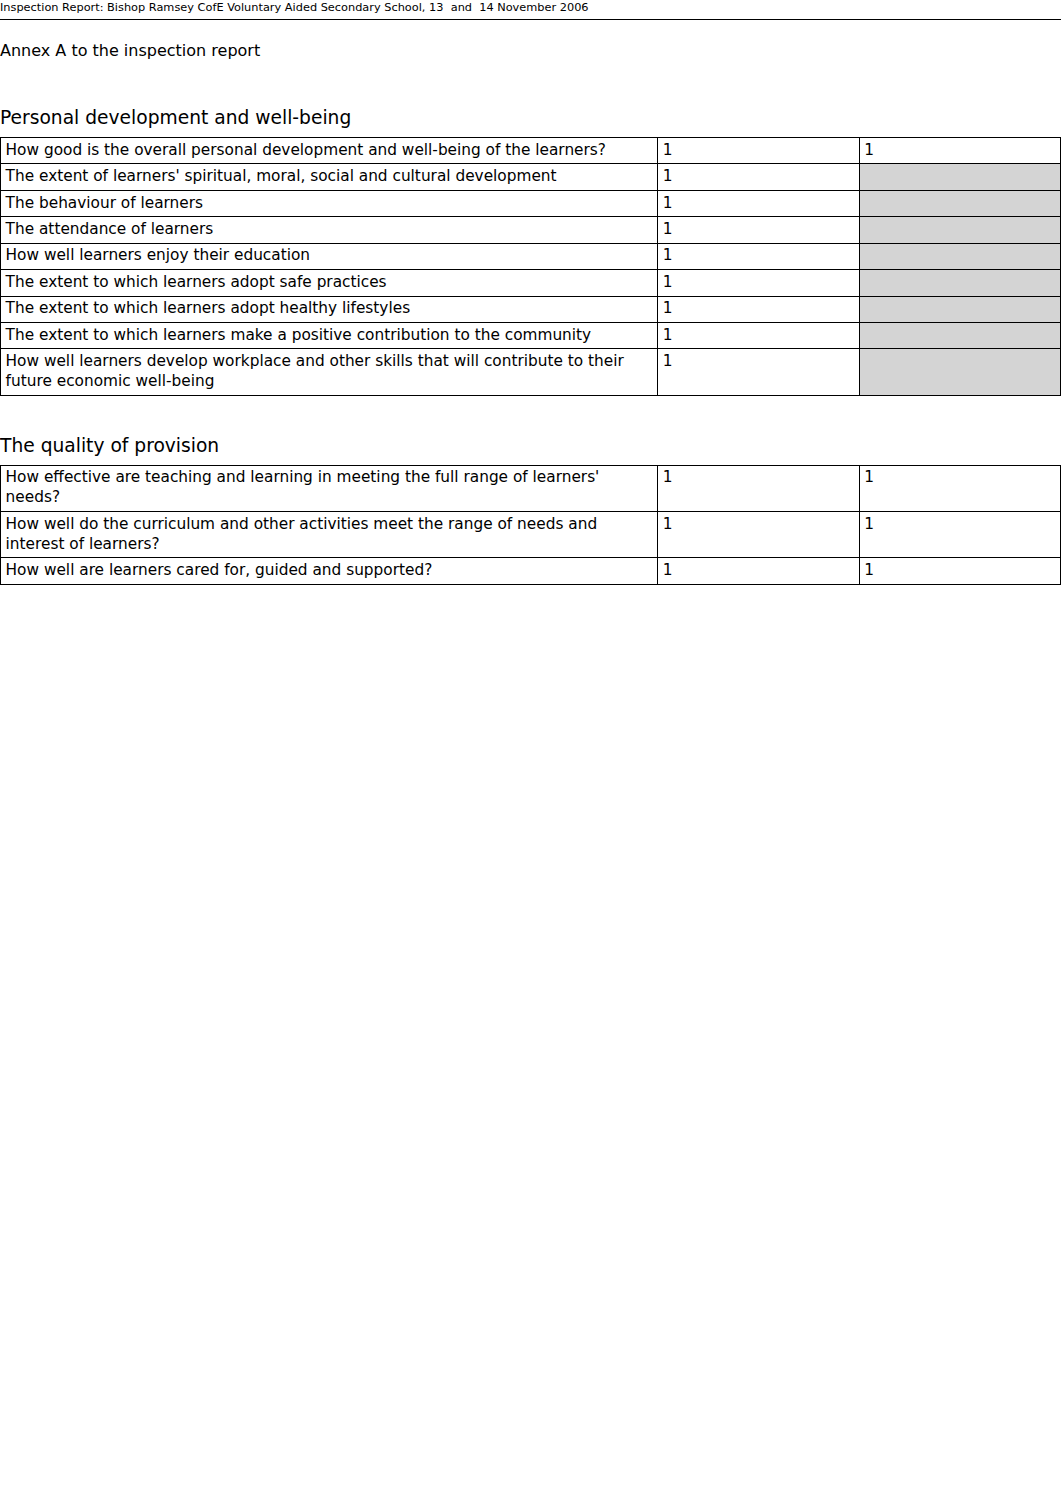Inspection Report: Bishop Ramsey CofE Voluntary Aided Secondary School, 13 and 14 November 2006
Annex A to the inspection report
Personal development and well-being
| How good is the overall personal development and well-being of the learners? | 1 | 1 |
| The extent of learners' spiritual, moral, social and cultural development | 1 | |
| The behaviour of learners | 1 | |
| The attendance of learners | 1 | |
| How well learners enjoy their education | 1 | |
| The extent to which learners adopt safe practices | 1 | |
| The extent to which learners adopt healthy lifestyles | 1 | |
| The extent to which learners make a positive contribution to the community | 1 | |
| How well learners develop workplace and other skills that will contribute to their future economic well-being | 1 | |
The quality of provision
| How effective are teaching and learning in meeting the full range of learners' needs? | 1 | 1 |
| How well do the curriculum and other activities meet the range of needs and interest of learners? | 1 | 1 |
| How well are learners cared for, guided and supported? | 1 | 1 |